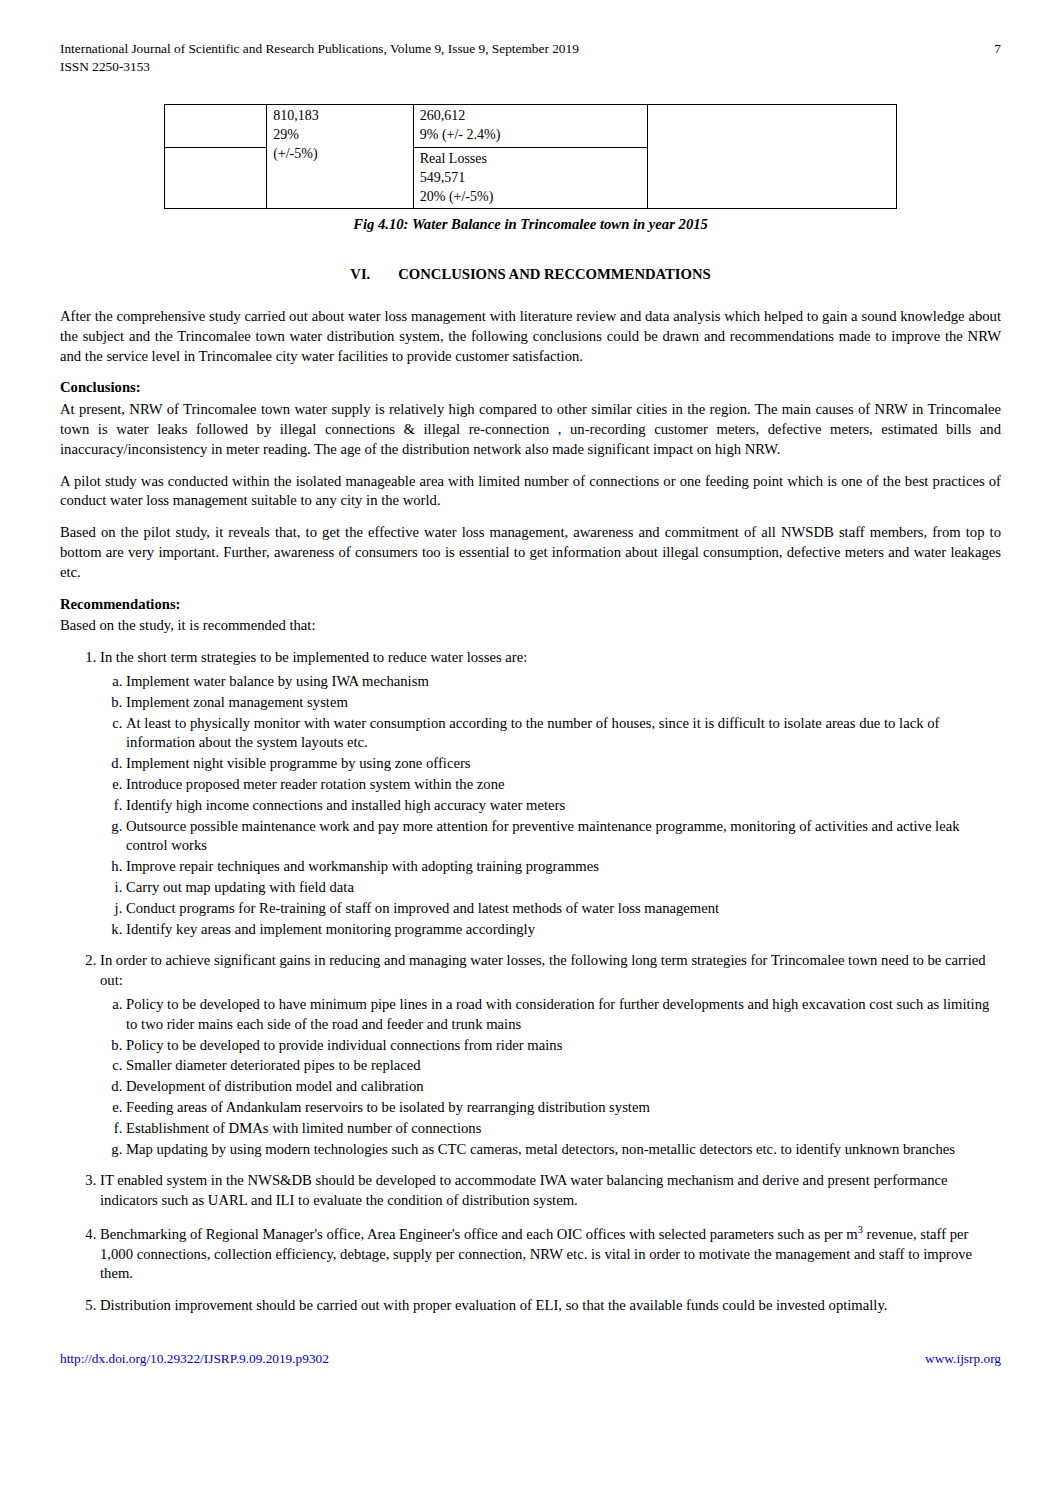International Journal of Scientific and Research Publications, Volume 9, Issue 9, September 2019
ISSN 2250-3153
7
| | 810,183 29% (+/-5%) | 260,612 9% (+/- 2.4%) | |
| | Real Losses 549,571 20% (+/-5%) |
Fig 4.10: Water Balance in Trincomalee town in year 2015
VI. CONCLUSIONS AND RECCOMMENDATIONS
After the comprehensive study carried out about water loss management with literature review and data analysis which helped to gain a sound knowledge about the subject and the Trincomalee town water distribution system, the following conclusions could be drawn and recommendations made to improve the NRW and the service level in Trincomalee city water facilities to provide customer satisfaction.
Conclusions:
At present, NRW of Trincomalee town water supply is relatively high compared to other similar cities in the region. The main causes of NRW in Trincomalee town is water leaks followed by illegal connections & illegal re-connection , un-recording customer meters, defective meters, estimated bills and inaccuracy/inconsistency in meter reading. The age of the distribution network also made significant impact on high NRW.
A pilot study was conducted within the isolated manageable area with limited number of connections or one feeding point which is one of the best practices of conduct water loss management suitable to any city in the world.
Based on the pilot study, it reveals that, to get the effective water loss management, awareness and commitment of all NWSDB staff members, from top to bottom are very important. Further, awareness of consumers too is essential to get information about illegal consumption, defective meters and water leakages etc.
Recommendations:
Based on the study, it is recommended that:
In the short term strategies to be implemented to reduce water losses are:
Implement water balance by using IWA mechanism
Implement zonal management system
At least to physically monitor with water consumption according to the number of houses, since it is difficult to isolate areas due to lack of information about the system layouts etc.
Implement night visible programme by using zone officers
Introduce proposed meter reader rotation system within the zone
Identify high income connections and installed high accuracy water meters
Outsource possible maintenance work and pay more attention for preventive maintenance programme, monitoring of activities and active leak control works
Improve repair techniques and workmanship with adopting training programmes
Carry out map updating with field data
Conduct programs for Re-training of staff on improved and latest methods of water loss management
Identify key areas and implement monitoring programme accordingly
In order to achieve significant gains in reducing and managing water losses, the following long term strategies for Trincomalee town need to be carried out:
Policy to be developed to have minimum pipe lines in a road with consideration for further developments and high excavation cost such as limiting to two rider mains each side of the road and feeder and trunk mains
Policy to be developed to provide individual connections from rider mains
Smaller diameter deteriorated pipes to be replaced
Development of distribution model and calibration
Feeding areas of Andankulam reservoirs to be isolated by rearranging distribution system
Establishment of DMAs with limited number of connections
Map updating by using modern technologies such as CTC cameras, metal detectors, non-metallic detectors etc. to identify unknown branches
IT enabled system in the NWS&DB should be developed to accommodate IWA water balancing mechanism and derive and present performance indicators such as UARL and ILI to evaluate the condition of distribution system.
Benchmarking of Regional Manager's office, Area Engineer's office and each OIC offices with selected parameters such as per m3 revenue, staff per 1,000 connections, collection efficiency, debtage, supply per connection, NRW etc. is vital in order to motivate the management and staff to improve them.
Distribution improvement should be carried out with proper evaluation of ELI, so that the available funds could be invested optimally.
http://dx.doi.org/10.29322/IJSRP.9.09.2019.p9302
www.ijsrp.org